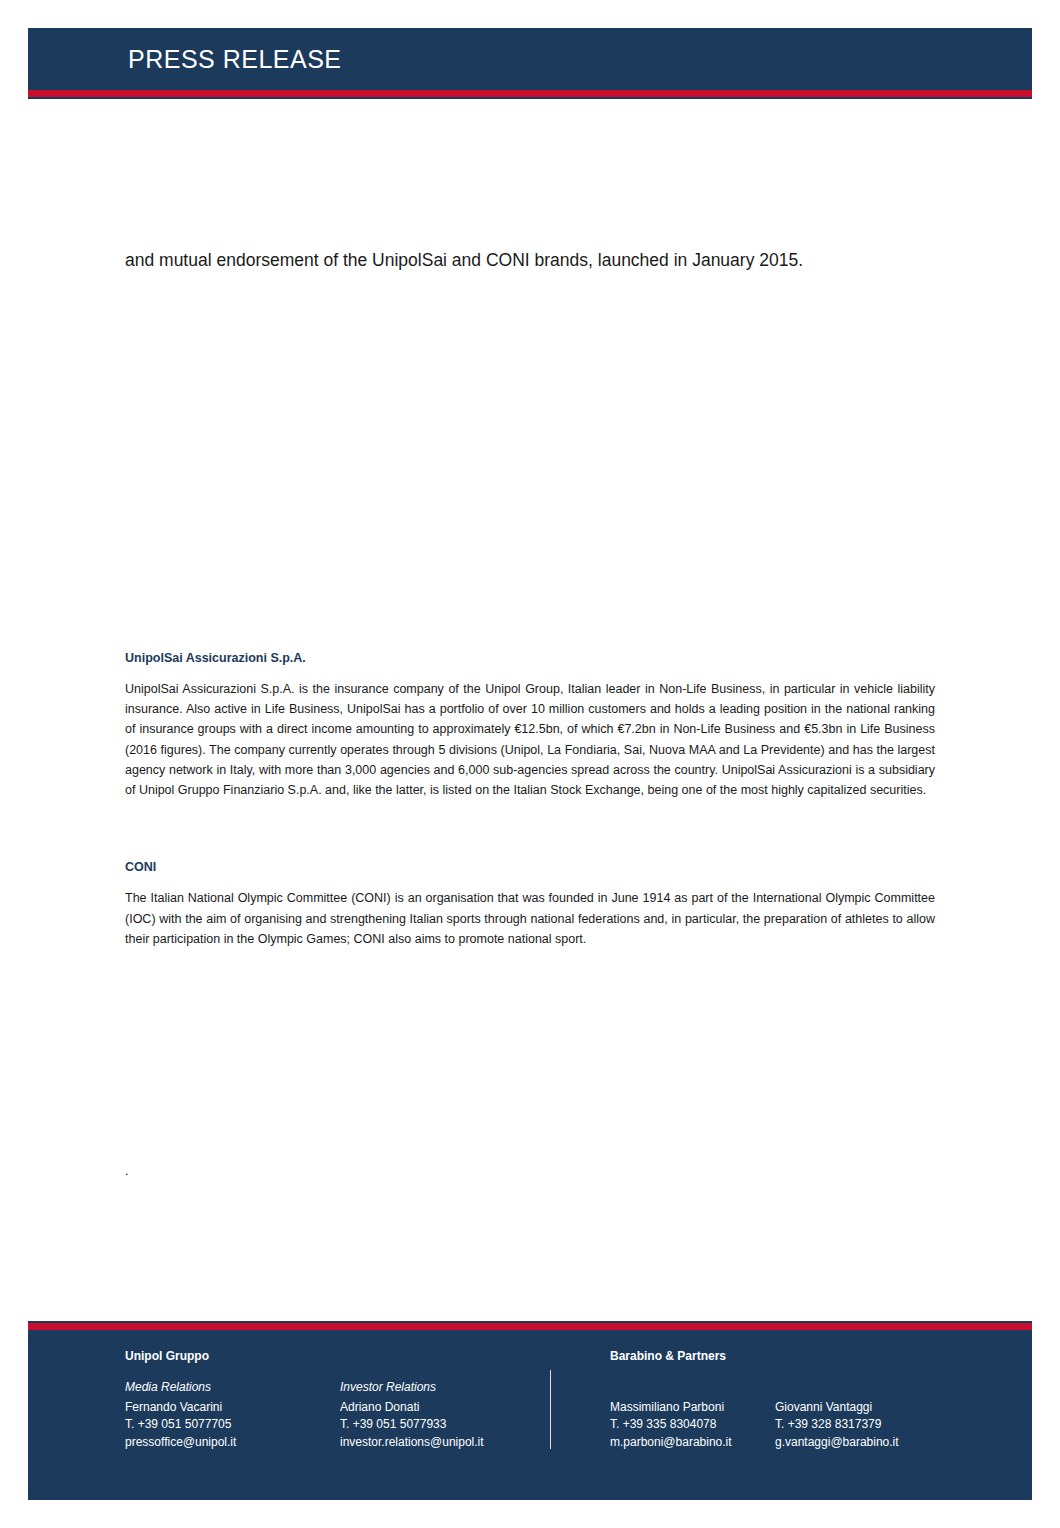PRESS RELEASE
and mutual endorsement of the UnipolSai and CONI brands, launched in January 2015.
UnipolSai Assicurazioni S.p.A.
UnipolSai Assicurazioni S.p.A. is the insurance company of the Unipol Group, Italian leader in Non-Life Business, in particular in vehicle liability insurance. Also active in Life Business, UnipolSai has a portfolio of over 10 million customers and holds a leading position in the national ranking of insurance groups with a direct income amounting to approximately €12.5bn, of which €7.2bn in Non-Life Business and €5.3bn in Life Business (2016 figures). The company currently operates through 5 divisions (Unipol, La Fondiaria, Sai, Nuova MAA and La Previdente) and has the largest agency network in Italy, with more than 3,000 agencies and 6,000 sub-agencies spread across the country. UnipolSai Assicurazioni is a subsidiary of Unipol Gruppo Finanziario S.p.A. and, like the latter, is listed on the Italian Stock Exchange, being one of the most highly capitalized securities.
CONI
The Italian National Olympic Committee (CONI) is an organisation that was founded in June 1914 as part of the International Olympic Committee (IOC) with the aim of organising and strengthening Italian sports through national federations and, in particular, the preparation of athletes to allow their participation in the Olympic Games; CONI also aims to promote national sport.
.
Unipol Gruppo
Media Relations
Fernando Vacarini
T. +39 051 5077705
pressoffice@unipol.it
Investor Relations
Adriano Donati
T. +39 051 5077933
investor.relations@unipol.it
Barabino & Partners
Massimiliano Parboni
T. +39 335 8304078
m.parboni@barabino.it
Giovanni Vantaggi
T. +39 328 8317379
g.vantaggi@barabino.it